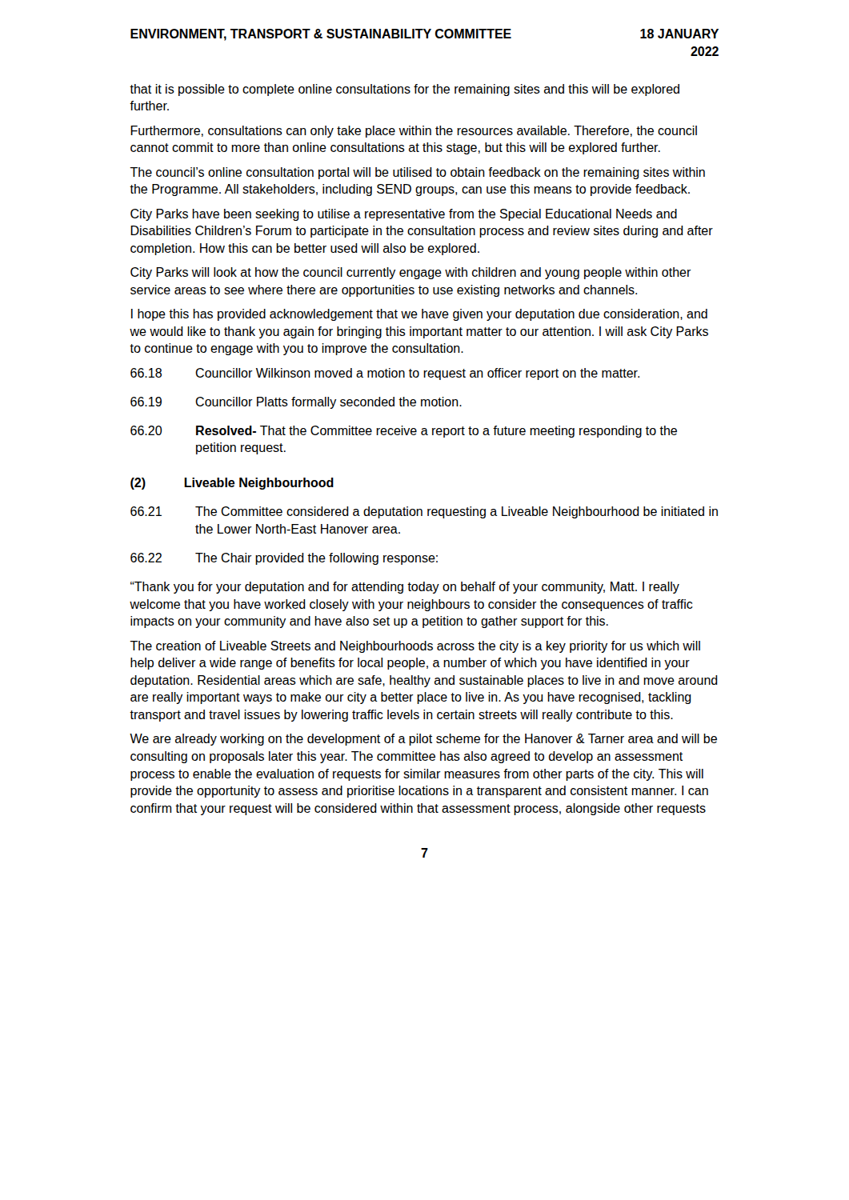ENVIRONMENT, TRANSPORT & SUSTAINABILITY COMMITTEE
18 JANUARY
2022
that it is possible to complete online consultations for the remaining sites and this will be explored further.
Furthermore, consultations can only take place within the resources available. Therefore, the council cannot commit to more than online consultations at this stage, but this will be explored further.
The council’s online consultation portal will be utilised to obtain feedback on the remaining sites within the Programme. All stakeholders, including SEND groups, can use this means to provide feedback.
City Parks have been seeking to utilise a representative from the Special Educational Needs and Disabilities Children’s Forum to participate in the consultation process and review sites during and after completion. How this can be better used will also be explored.
City Parks will look at how the council currently engage with children and young people within other service areas to see where there are opportunities to use existing networks and channels.
I hope this has provided acknowledgement that we have given your deputation due consideration, and we would like to thank you again for bringing this important matter to our attention. I will ask City Parks to continue to engage with you to improve the consultation.
66.18
Councillor Wilkinson moved a motion to request an officer report on the matter.
66.19
Councillor Platts formally seconded the motion.
66.20
Resolved- That the Committee receive a report to a future meeting responding to the petition request.
(2) Liveable Neighbourhood
66.21
The Committee considered a deputation requesting a Liveable Neighbourhood be initiated in the Lower North-East Hanover area.
66.22
The Chair provided the following response:
“Thank you for your deputation and for attending today on behalf of your community, Matt. I really welcome that you have worked closely with your neighbours to consider the consequences of traffic impacts on your community and have also set up a petition to gather support for this.
The creation of Liveable Streets and Neighbourhoods across the city is a key priority for us which will help deliver a wide range of benefits for local people, a number of which you have identified in your deputation. Residential areas which are safe, healthy and sustainable places to live in and move around are really important ways to make our city a better place to live in. As you have recognised, tackling transport and travel issues by lowering traffic levels in certain streets will really contribute to this.
We are already working on the development of a pilot scheme for the Hanover & Tarner area and will be consulting on proposals later this year. The committee has also agreed to develop an assessment process to enable the evaluation of requests for similar measures from other parts of the city. This will provide the opportunity to assess and prioritise locations in a transparent and consistent manner. I can confirm that your request will be considered within that assessment process, alongside other requests
7